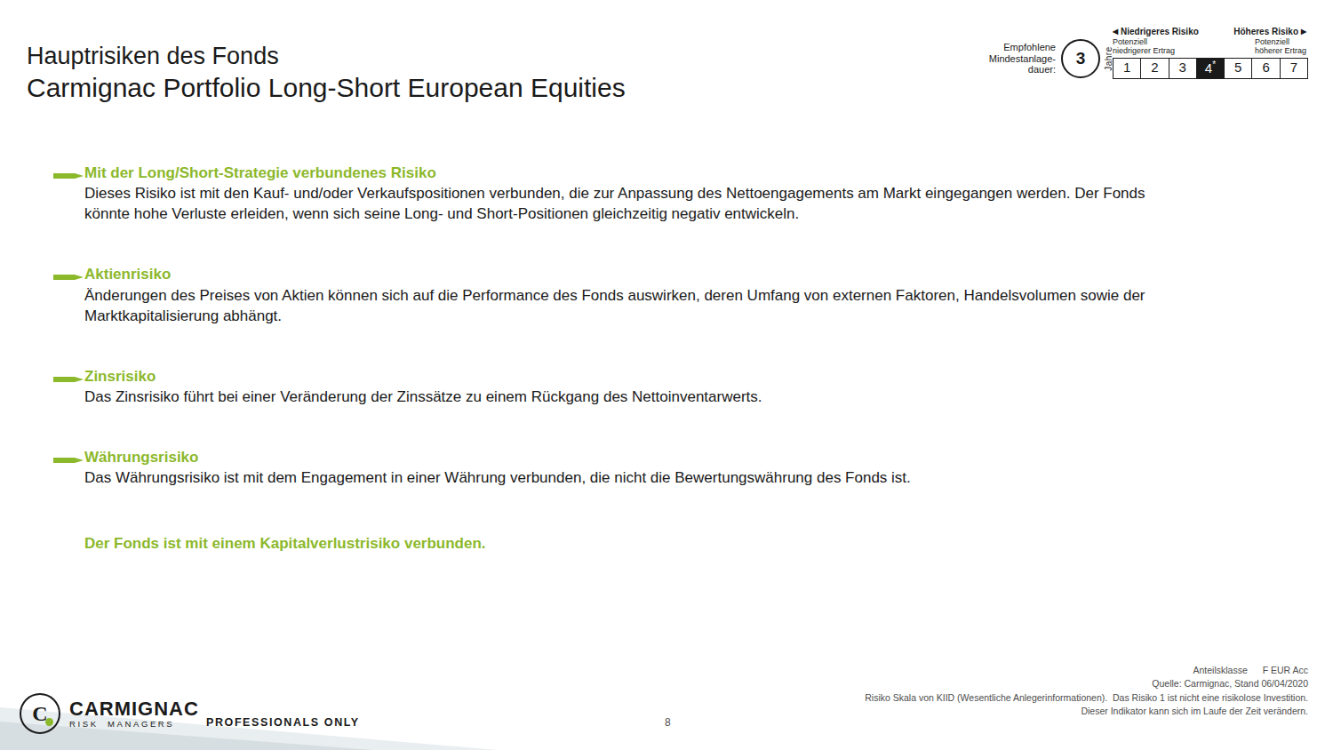Hauptrisiken des Fonds
Carmignac Portfolio Long-Short European Equities
Empfohlene
Mindestanlage-
dauer:
3Jahre
Niedrigeres Risiko Höheres Risiko
Potenziell
niedrigerer Ertrag Potenziell
höherer Ertrag
1
2
3
4*
5
6
7
Mit der Long/Short-Strategie verbundenes Risiko
Dieses Risiko ist mit den Kauf- und/oder Verkaufspositionen verbunden, die zur Anpassung des Nettoengagements am Markt eingegangen werden. Der Fonds könnte hohe Verluste erleiden, wenn sich seine Long- und Short-Positionen gleichzeitig negativ entwickeln.
Aktienrisiko
Änderungen des Preises von Aktien können sich auf die Performance des Fonds auswirken, deren Umfang von externen Faktoren, Handelsvolumen sowie der Marktkapitalisierung abhängt.
Zinsrisiko
Das Zinsrisiko führt bei einer Veränderung der Zinssätze zu einem Rückgang des Nettoinventarwerts.
Währungsrisiko
Das Währungsrisiko ist mit dem Engagement in einer Währung verbunden, die nicht die Bewertungswährung des Fonds ist.
Der Fonds ist mit einem Kapitalverlustrisiko verbunden.
Anteilsklasse F EUR Acc
Quelle: Carmignac, Stand 06/04/2020
Risiko Skala von KIID (Wesentliche Anlegerinformationen). Das Risiko 1 ist nicht eine risikolose Investition.
Dieser Indikator kann sich im Laufe der Zeit verändern.
C
CARMIGNAC
RISK MANAGERS
PROFESSIONALS ONLY
8